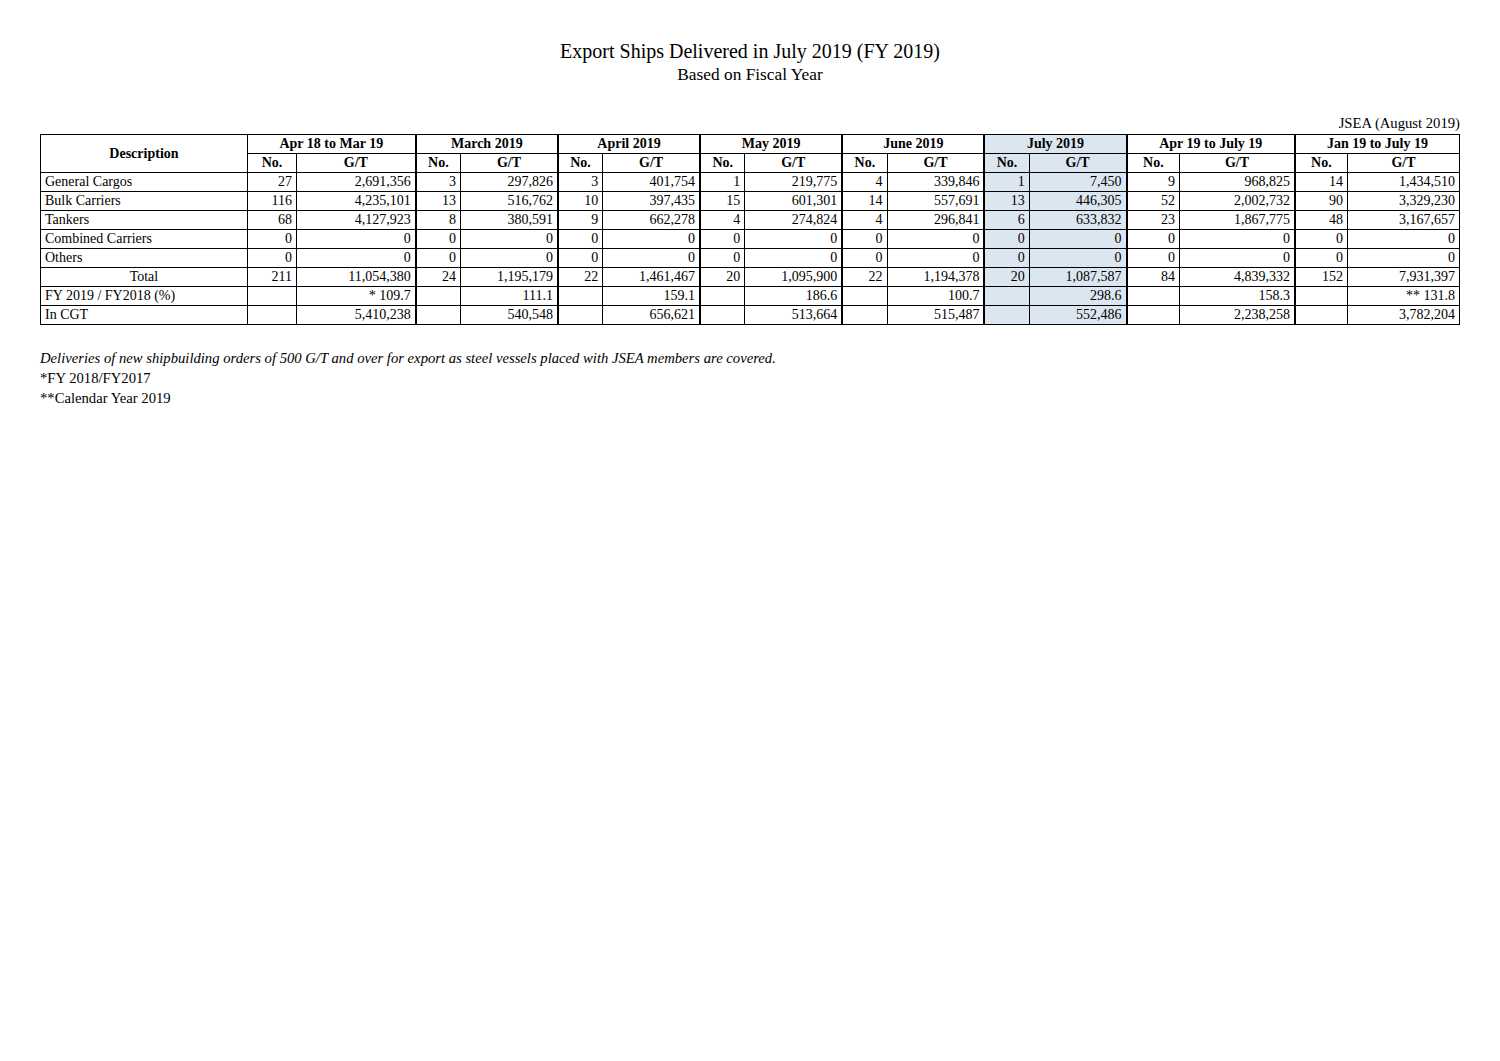Export Ships Delivered in July 2019 (FY 2019)
Based on Fiscal Year
JSEA (August 2019)
| Description | Apr 18 to Mar 19 | March 2019 | April 2019 | May 2019 | June 2019 | July 2019 | Apr 19 to July 19 | Jan 19 to July 19 |
| --- | --- | --- | --- | --- | --- | --- | --- | --- |
| No. | G/T | No. | G/T | No. | G/T | No. | G/T | No. | G/T | No. | G/T | No. | G/T | No. | G/T |
| General Cargos | 27 | 2,691,356 | 3 | 297,826 | 3 | 401,754 | 1 | 219,775 | 4 | 339,846 | 1 | 7,450 | 9 | 968,825 | 14 | 1,434,510 |
| Bulk Carriers | 116 | 4,235,101 | 13 | 516,762 | 10 | 397,435 | 15 | 601,301 | 14 | 557,691 | 13 | 446,305 | 52 | 2,002,732 | 90 | 3,329,230 |
| Tankers | 68 | 4,127,923 | 8 | 380,591 | 9 | 662,278 | 4 | 274,824 | 4 | 296,841 | 6 | 633,832 | 23 | 1,867,775 | 48 | 3,167,657 |
| Combined Carriers | 0 | 0 | 0 | 0 | 0 | 0 | 0 | 0 | 0 | 0 | 0 | 0 | 0 | 0 | 0 | 0 |
| Others | 0 | 0 | 0 | 0 | 0 | 0 | 0 | 0 | 0 | 0 | 0 | 0 | 0 | 0 | 0 | 0 |
| Total | 211 | 11,054,380 | 24 | 1,195,179 | 22 | 1,461,467 | 20 | 1,095,900 | 22 | 1,194,378 | 20 | 1,087,587 | 84 | 4,839,332 | 152 | 7,931,397 |
| FY 2019 / FY2018 (%) | | * 109.7 | | 111.1 | | 159.1 | | 186.6 | | 100.7 | | 298.6 | | 158.3 | | ** 131.8 |
| In CGT | | 5,410,238 | | 540,548 | | 656,621 | | 513,664 | | 515,487 | | 552,486 | | 2,238,258 | | 3,782,204 |
Deliveries of new shipbuilding orders of 500 G/T and over for export as steel vessels placed with JSEA members are covered.
*FY 2018/FY2017
**Calendar Year 2019